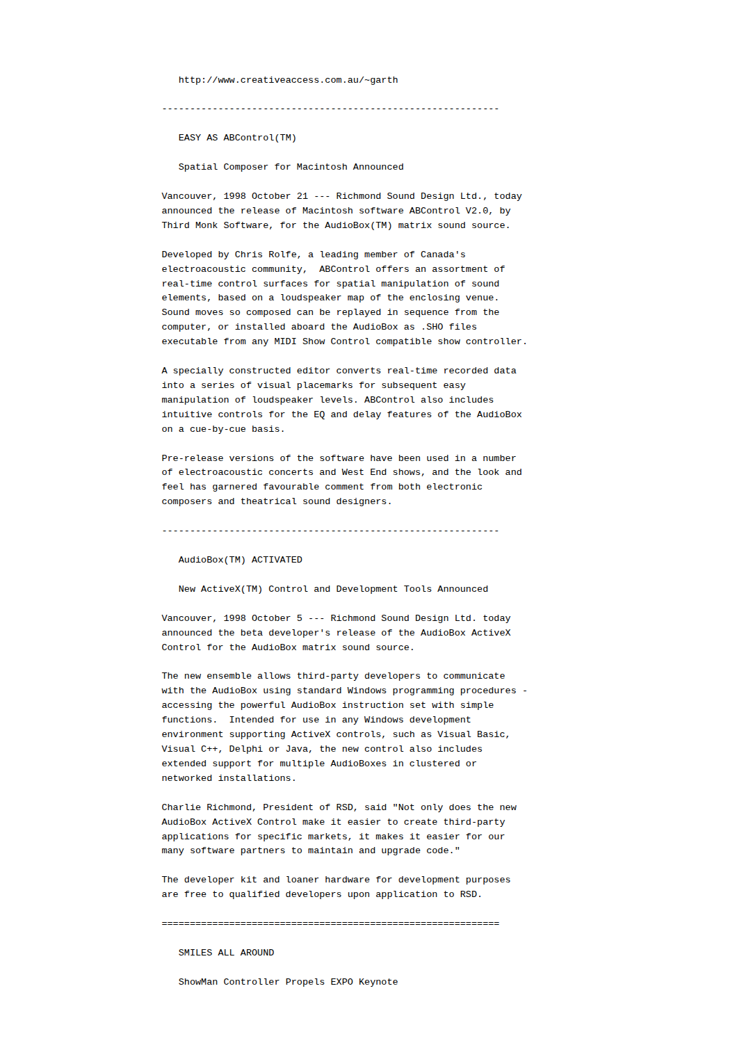http://www.creativeaccess.com.au/~garth

------------------------------------------------------------

   EASY AS ABControl(TM)

   Spatial Composer for Macintosh Announced

Vancouver, 1998 October 21 --- Richmond Sound Design Ltd., today
announced the release of Macintosh software ABControl V2.0, by
Third Monk Software, for the AudioBox(TM) matrix sound source.

Developed by Chris Rolfe, a leading member of Canada's
electroacoustic community,  ABControl offers an assortment of
real-time control surfaces for spatial manipulation of sound
elements, based on a loudspeaker map of the enclosing venue.
Sound moves so composed can be replayed in sequence from the
computer, or installed aboard the AudioBox as .SHO files
executable from any MIDI Show Control compatible show controller.

A specially constructed editor converts real-time recorded data
into a series of visual placemarks for subsequent easy
manipulation of loudspeaker levels. ABControl also includes
intuitive controls for the EQ and delay features of the AudioBox
on a cue-by-cue basis.

Pre-release versions of the software have been used in a number
of electroacoustic concerts and West End shows, and the look and
feel has garnered favourable comment from both electronic
composers and theatrical sound designers.

------------------------------------------------------------

   AudioBox(TM) ACTIVATED

   New ActiveX(TM) Control and Development Tools Announced

Vancouver, 1998 October 5 --- Richmond Sound Design Ltd. today
announced the beta developer's release of the AudioBox ActiveX
Control for the AudioBox matrix sound source.

The new ensemble allows third-party developers to communicate
with the AudioBox using standard Windows programming procedures -
accessing the powerful AudioBox instruction set with simple
functions.  Intended for use in any Windows development
environment supporting ActiveX controls, such as Visual Basic,
Visual C++, Delphi or Java, the new control also includes
extended support for multiple AudioBoxes in clustered or
networked installations.

Charlie Richmond, President of RSD, said "Not only does the new
AudioBox ActiveX Control make it easier to create third-party
applications for specific markets, it makes it easier for our
many software partners to maintain and upgrade code."

The developer kit and loaner hardware for development purposes
are free to qualified developers upon application to RSD.

============================================================

   SMILES ALL AROUND

   ShowMan Controller Propels EXPO Keynote